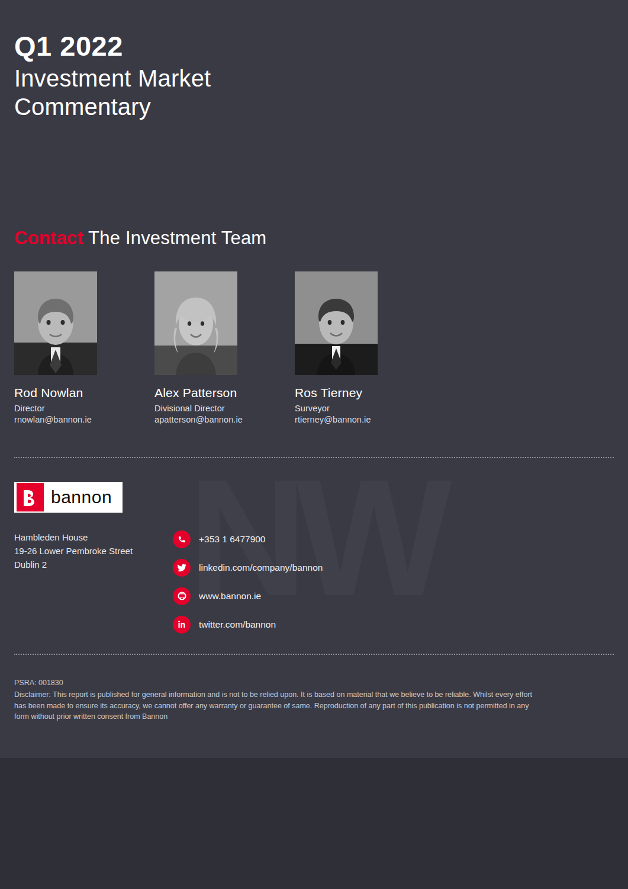NW
Q1 2022 Investment Market
Commentary
Contact The Investment Team
Rod Nowlan
Director
rnowlan@bannon.ie
Alex Patterson
Divisional Director
apatterson@bannon.ie
Ros Tierney
Surveyor
rtierney@bannon.ie
bannon
Hambleden House
19-26 Lower Pembroke Street
Dublin 2
+353 1 6477900
linkedin.com/company/bannon
www.bannon.ie
twitter.com/bannon
PSRA: 001830
Disclaimer: This report is published for general information and is not to be relied upon. It is based on material that we believe to be reliable. Whilst every effort has been made to ensure its accuracy, we cannot offer any warranty or guarantee of same. Reproduction of any part of this publication is not permitted in any form without prior written consent from Bannon